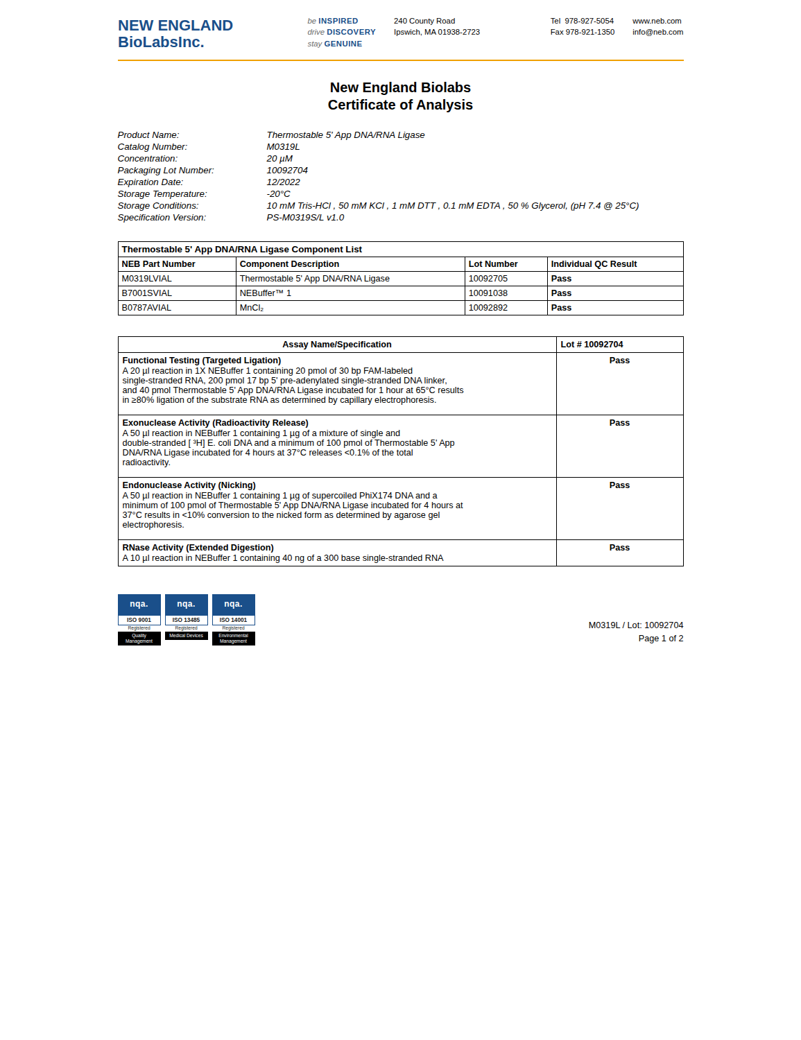be INSPIRED
drive DISCOVERY
stay GENUINE
240 County Road
Ipswich, MA 01938-2723
Tel 978-927-5054
Fax 978-921-1350
www.neb.com
info@neb.com
New England Biolabs Certificate of Analysis
| Product Name: | Thermostable 5' App DNA/RNA Ligase |
| Catalog Number: | M0319L |
| Concentration: | 20 µM |
| Packaging Lot Number: | 10092704 |
| Expiration Date: | 12/2022 |
| Storage Temperature: | -20°C |
| Storage Conditions: | 10 mM Tris-HCl , 50 mM KCl , 1 mM DTT , 0.1 mM EDTA , 50 % Glycerol, (pH 7.4 @ 25°C) |
| Specification Version: | PS-M0319S/L v1.0 |
Thermostable 5' App DNA/RNA Ligase Component List
| NEB Part Number | Component Description | Lot Number | Individual QC Result |
| --- | --- | --- | --- |
| M0319LVIAL | Thermostable 5' App DNA/RNA Ligase | 10092705 | Pass |
| B7001SVIAL | NEBuffer™ 1 | 10091038 | Pass |
| B0787AVIAL | MnCl₂ | 10092892 | Pass |
| Assay Name/Specification | Lot # 10092704 |
| --- | --- |
| Functional Testing (Targeted Ligation) A 20 µl reaction in 1X NEBuffer 1 containing 20 pmol of 30 bp FAM-labeled single-stranded RNA, 200 pmol 17 bp 5' pre-adenylated single-stranded DNA linker, and 40 pmol Thermostable 5' App DNA/RNA Ligase incubated for 1 hour at 65°C results in ≥80% ligation of the substrate RNA as determined by capillary electrophoresis. | Pass |
| Exonuclease Activity (Radioactivity Release) A 50 µl reaction in NEBuffer 1 containing 1 µg of a mixture of single and double-stranded [ ³H] E. coli DNA and a minimum of 100 pmol of Thermostable 5' App DNA/RNA Ligase incubated for 4 hours at 37°C releases <0.1% of the total radioactivity. | Pass |
| Endonuclease Activity (Nicking) A 50 µl reaction in NEBuffer 1 containing 1 µg of supercoiled PhiX174 DNA and a minimum of 100 pmol of Thermostable 5' App DNA/RNA Ligase incubated for 4 hours at 37°C results in <10% conversion to the nicked form as determined by agarose gel electrophoresis. | Pass |
| RNase Activity (Extended Digestion) A 10 µl reaction in NEBuffer 1 containing 40 ng of a 300 base single-stranded RNA | Pass |
nqa.
ISO 9001
Registered
Quality
Management
nqa.
ISO 13485
Registered
Medical Devices
nqa.
ISO 14001
Registered
Environmental
Management
M0319L / Lot: 10092704
Page 1 of 2